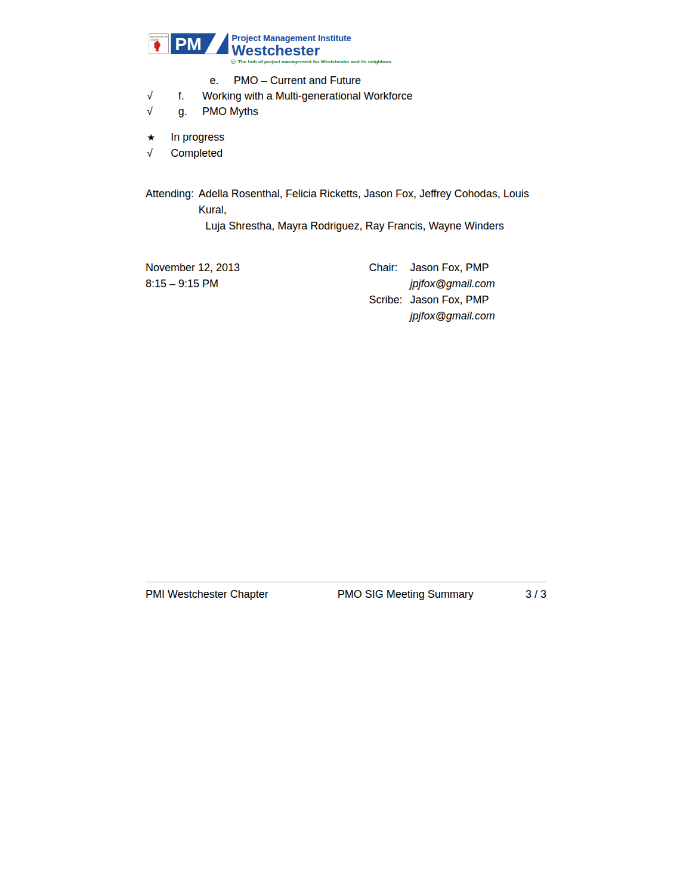e.
PMO – Current and Future
√
f.
Working with a Multi-generational Workforce
√
g.
PMO Myths
★
In progress
√
Completed
Attending:
Adella Rosenthal, Felicia Ricketts, Jason Fox, Jeffrey Cohodas, Louis Kural,
Luja Shrestha, Mayra Rodriguez, Ray Francis, Wayne Winders
November 12, 2013
8:15 – 9:15 PM
Chair:
Jason Fox, PMP
jpjfox@gmail.com
Scribe:
Jason Fox, PMP
jpjfox@gmail.com
PMI Westchester Chapter
PMO SIG Meeting Summary
3 / 3